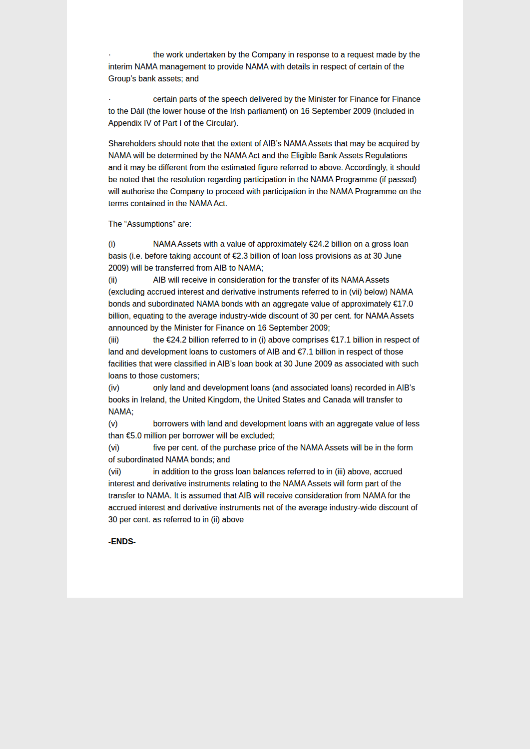·the work undertaken by the Company in response to a request made by the interim NAMA management to provide NAMA with details in respect of certain of the Group’s bank assets; and
·certain parts of the speech delivered by the Minister for Finance for Finance to the Dáil (the lower house of the Irish parliament) on 16 September 2009 (included in Appendix IV of Part I of the Circular).
Shareholders should note that the extent of AIB’s NAMA Assets that may be acquired by NAMA will be determined by the NAMA Act and the Eligible Bank Assets Regulations and it may be different from the estimated figure referred to above. Accordingly, it should be noted that the resolution regarding participation in the NAMA Programme (if passed) will authorise the Company to proceed with participation in the NAMA Programme on the terms contained in the NAMA Act.
The “Assumptions” are:
(i) NAMA Assets with a value of approximately €24.2 billion on a gross loan basis (i.e. before taking account of €2.3 billion of loan loss provisions as at 30 June 2009) will be transferred from AIB to NAMA;
(ii) AIB will receive in consideration for the transfer of its NAMA Assets (excluding accrued interest and derivative instruments referred to in (vii) below) NAMA bonds and subordinated NAMA bonds with an aggregate value of approximately €17.0 billion, equating to the average industry-wide discount of 30 per cent. for NAMA Assets announced by the Minister for Finance on 16 September 2009;
(iii) the €24.2 billion referred to in (i) above comprises €17.1 billion in respect of land and development loans to customers of AIB and €7.1 billion in respect of those facilities that were classified in AIB’s loan book at 30 June 2009 as associated with such loans to those customers;
(iv) only land and development loans (and associated loans) recorded in AIB’s books in Ireland, the United Kingdom, the United States and Canada will transfer to NAMA;
(v) borrowers with land and development loans with an aggregate value of less than €5.0 million per borrower will be excluded;
(vi) five per cent. of the purchase price of the NAMA Assets will be in the form of subordinated NAMA bonds; and
(vii) in addition to the gross loan balances referred to in (iii) above, accrued interest and derivative instruments relating to the NAMA Assets will form part of the transfer to NAMA. It is assumed that AIB will receive consideration from NAMA for the accrued interest and derivative instruments net of the average industry-wide discount of 30 per cent. as referred to in (ii) above
-ENDS-